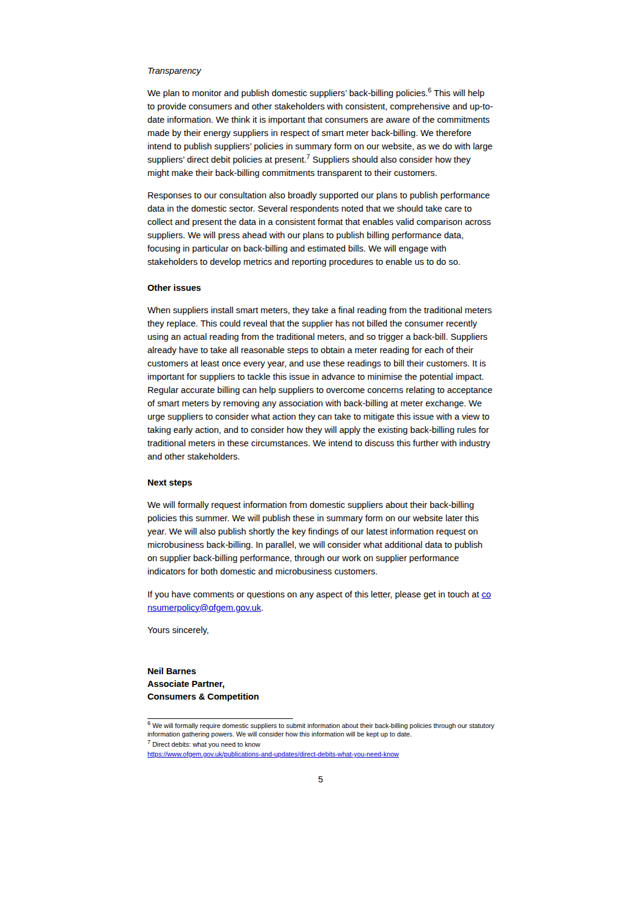Transparency
We plan to monitor and publish domestic suppliers’ back-billing policies.6 This will help to provide consumers and other stakeholders with consistent, comprehensive and up-to-date information. We think it is important that consumers are aware of the commitments made by their energy suppliers in respect of smart meter back-billing. We therefore intend to publish suppliers’ policies in summary form on our website, as we do with large suppliers’ direct debit policies at present.7 Suppliers should also consider how they might make their back-billing commitments transparent to their customers.
Responses to our consultation also broadly supported our plans to publish performance data in the domestic sector. Several respondents noted that we should take care to collect and present the data in a consistent format that enables valid comparison across suppliers. We will press ahead with our plans to publish billing performance data, focusing in particular on back-billing and estimated bills. We will engage with stakeholders to develop metrics and reporting procedures to enable us to do so.
Other issues
When suppliers install smart meters, they take a final reading from the traditional meters they replace. This could reveal that the supplier has not billed the consumer recently using an actual reading from the traditional meters, and so trigger a back-bill. Suppliers already have to take all reasonable steps to obtain a meter reading for each of their customers at least once every year, and use these readings to bill their customers. It is important for suppliers to tackle this issue in advance to minimise the potential impact. Regular accurate billing can help suppliers to overcome concerns relating to acceptance of smart meters by removing any association with back-billing at meter exchange. We urge suppliers to consider what action they can take to mitigate this issue with a view to taking early action, and to consider how they will apply the existing back-billing rules for traditional meters in these circumstances. We intend to discuss this further with industry and other stakeholders.
Next steps
We will formally request information from domestic suppliers about their back-billing policies this summer. We will publish these in summary form on our website later this year. We will also publish shortly the key findings of our latest information request on microbusiness back-billing. In parallel, we will consider what additional data to publish on supplier back-billing performance, through our work on supplier performance indicators for both domestic and microbusiness customers.
If you have comments or questions on any aspect of this letter, please get in touch at consumerpolicy@ofgem.gov.uk.
Yours sincerely,
Neil Barnes
Associate Partner,
Consumers & Competition
6 We will formally require domestic suppliers to submit information about their back-billing policies through our statutory information gathering powers. We will consider how this information will be kept up to date.
7 Direct debits: what you need to know
https://www.ofgem.gov.uk/publications-and-updates/direct-debits-what-you-need-know
5